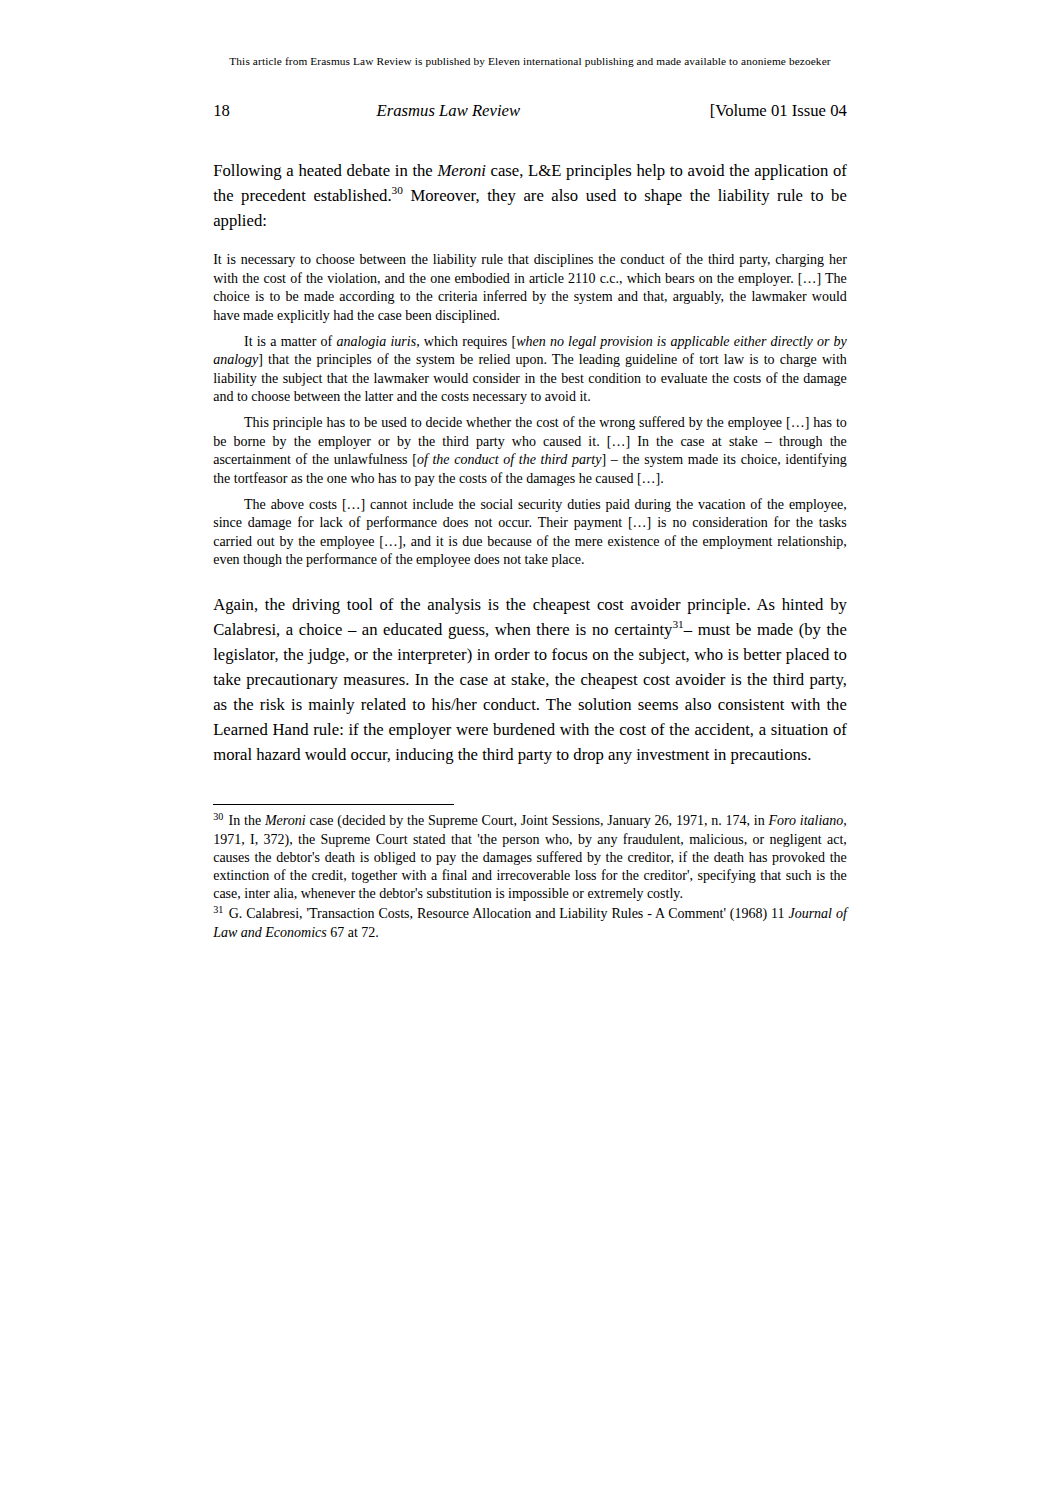This article from Erasmus Law Review is published by Eleven international publishing and made available to anonieme bezoeker
18 Erasmus Law Review [Volume 01 Issue 04
Following a heated debate in the Meroni case, L&E principles help to avoid the application of the precedent established.30 Moreover, they are also used to shape the liability rule to be applied:
It is necessary to choose between the liability rule that disciplines the conduct of the third party, charging her with the cost of the violation, and the one embodied in article 2110 c.c., which bears on the employer. […] The choice is to be made according to the criteria inferred by the system and that, arguably, the lawmaker would have made explicitly had the case been disciplined.
It is a matter of analogia iuris, which requires [when no legal provision is applicable either directly or by analogy] that the principles of the system be relied upon. The leading guideline of tort law is to charge with liability the subject that the lawmaker would consider in the best condition to evaluate the costs of the damage and to choose between the latter and the costs necessary to avoid it.
This principle has to be used to decide whether the cost of the wrong suffered by the employee […] has to be borne by the employer or by the third party who caused it. […] In the case at stake – through the ascertainment of the unlawfulness [of the conduct of the third party] – the system made its choice, identifying the tortfeasor as the one who has to pay the costs of the damages he caused […].
The above costs […] cannot include the social security duties paid during the vacation of the employee, since damage for lack of performance does not occur. Their payment […] is no consideration for the tasks carried out by the employee […], and it is due because of the mere existence of the employment relationship, even though the performance of the employee does not take place.
Again, the driving tool of the analysis is the cheapest cost avoider principle. As hinted by Calabresi, a choice – an educated guess, when there is no certainty31– must be made (by the legislator, the judge, or the interpreter) in order to focus on the subject, who is better placed to take precautionary measures. In the case at stake, the cheapest cost avoider is the third party, as the risk is mainly related to his/her conduct. The solution seems also consistent with the Learned Hand rule: if the employer were burdened with the cost of the accident, a situation of moral hazard would occur, inducing the third party to drop any investment in precautions.
30 In the Meroni case (decided by the Supreme Court, Joint Sessions, January 26, 1971, n. 174, in Foro italiano, 1971, I, 372), the Supreme Court stated that 'the person who, by any fraudulent, malicious, or negligent act, causes the debtor's death is obliged to pay the damages suffered by the creditor, if the death has provoked the extinction of the credit, together with a final and irrecoverable loss for the creditor', specifying that such is the case, inter alia, whenever the debtor's substitution is impossible or extremely costly.
31 G. Calabresi, 'Transaction Costs, Resource Allocation and Liability Rules - A Comment' (1968) 11 Journal of Law and Economics 67 at 72.